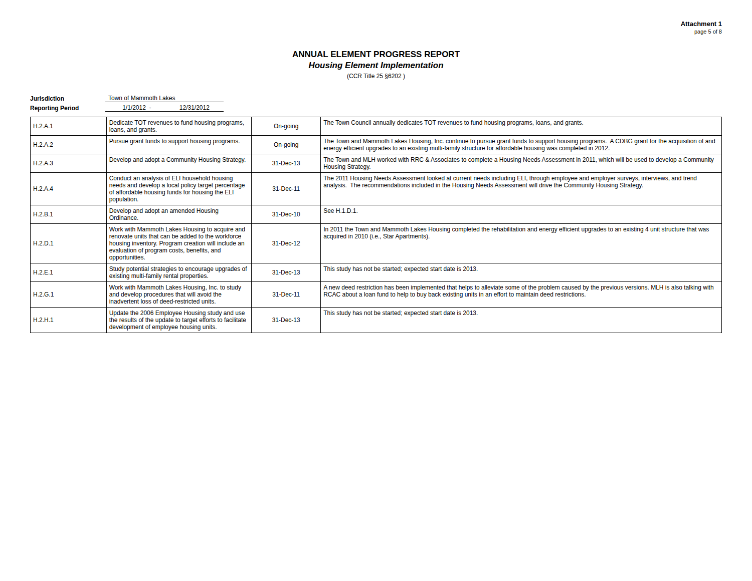Attachment 1
page 5 of 8
ANNUAL ELEMENT PROGRESS REPORT
Housing Element Implementation
(CCR Title 25 §6202 )
Jurisdiction Town of Mammoth Lakes
Reporting Period 1/1/2012 -12/31/2012
| H.2.A.1 | Dedicate TOT revenues to fund housing programs, loans, and grants. | On-going | The Town Council annually dedicates TOT revenues to fund housing programs, loans, and grants. |
| H.2.A.2 | Pursue grant funds to support housing programs. | On-going | The Town and Mammoth Lakes Housing, Inc. continue to pursue grant funds to support housing programs. A CDBG grant for the acquisition of and energy efficient upgrades to an existing multi-family structure for affordable housing was completed in 2012. |
| H.2.A.3 | Develop and adopt a Community Housing Strategy. | 31-Dec-13 | The Town and MLH worked with RRC & Associates to complete a Housing Needs Assessment in 2011, which will be used to develop a Community Housing Strategy. |
| H.2.A.4 | Conduct an analysis of ELI household housing needs and develop a local policy target percentage of affordable housing funds for housing the ELI population. | 31-Dec-11 | The 2011 Housing Needs Assessment looked at current needs including ELI, through employee and employer surveys, interviews, and trend analysis. The recommendations included in the Housing Needs Assessment will drive the Community Housing Strategy. |
| H.2.B.1 | Develop and adopt an amended Housing Ordinance. | 31-Dec-10 | See H.1.D.1. |
| H.2.D.1 | Work with Mammoth Lakes Housing to acquire and renovate units that can be added to the workforce housing inventory. Program creation will include an evaluation of program costs, benefits, and opportunities. | 31-Dec-12 | In 2011 the Town and Mammoth Lakes Housing completed the rehabilitation and energy efficient upgrades to an existing 4 unit structure that was acquired in 2010 (i.e., Star Apartments). |
| H.2.E.1 | Study potential strategies to encourage upgrades of existing multi-family rental properties. | 31-Dec-13 | This study has not be started; expected start date is 2013. |
| H.2.G.1 | Work with Mammoth Lakes Housing, Inc. to study and develop procedures that will avoid the inadvertent loss of deed-restricted units. | 31-Dec-11 | A new deed restriction has been implemented that helps to alleviate some of the problem caused by the previous versions. MLH is also talking with RCAC about a loan fund to help to buy back existing units in an effort to maintain deed restrictions. |
| H.2.H.1 | Update the 2006 Employee Housing study and use the results of the update to target efforts to facilitate development of employee housing units. | 31-Dec-13 | This study has not be started; expected start date is 2013. |